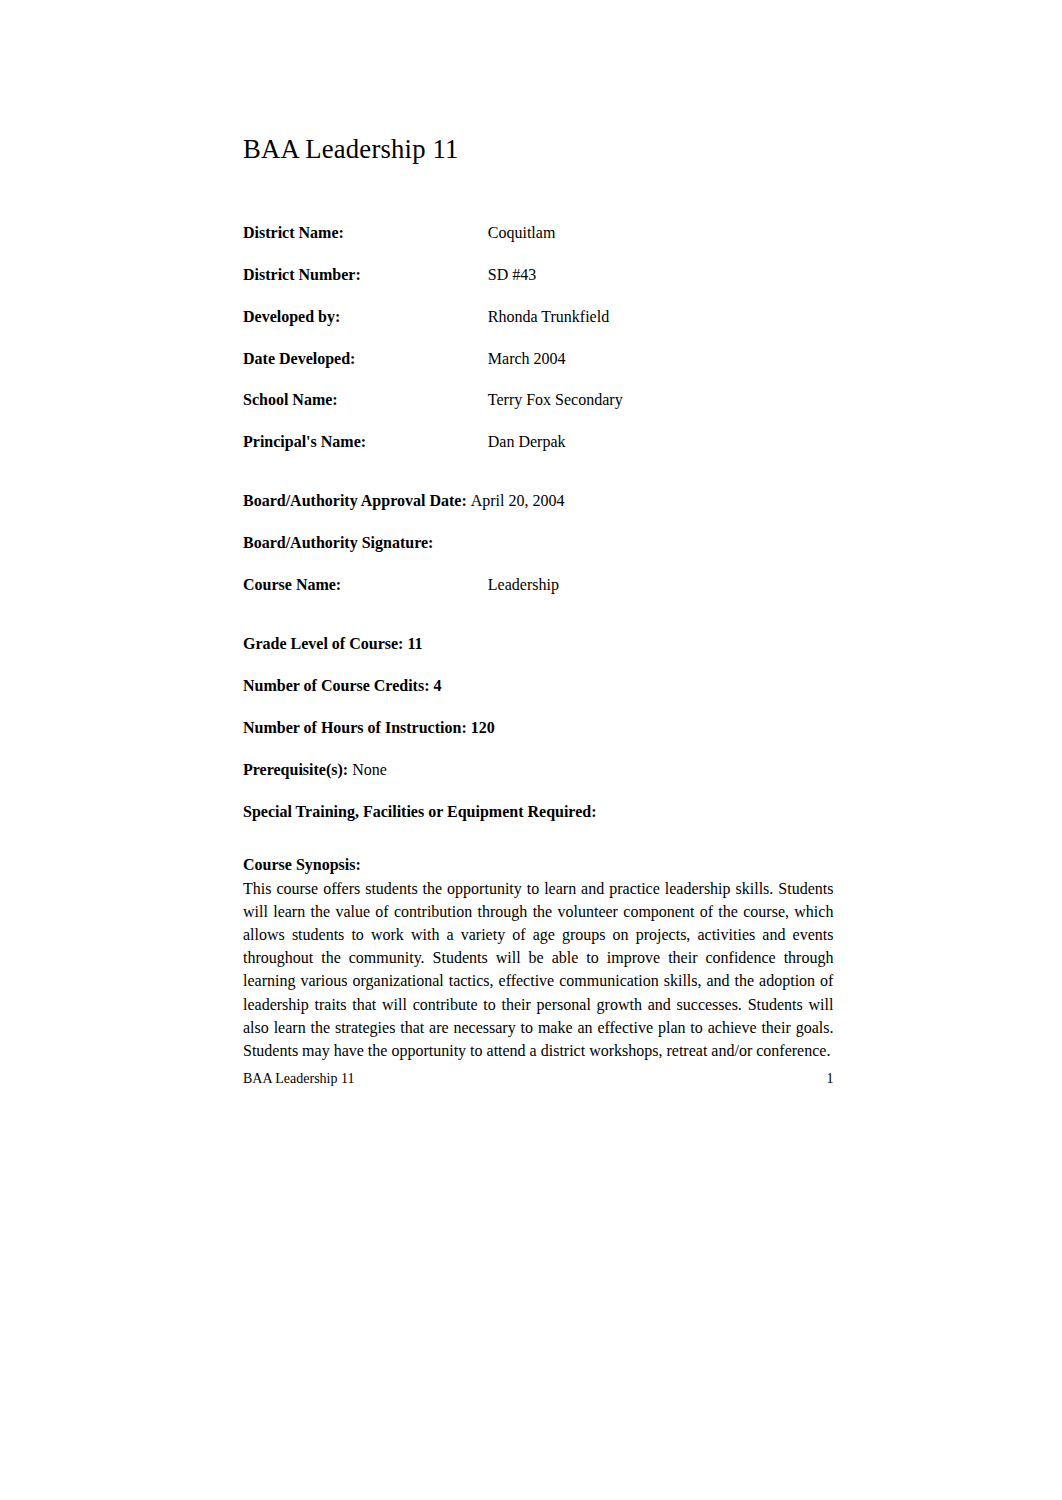BAA Leadership 11
| District Name: | Coquitlam |
| District Number: | SD #43 |
| Developed by: | Rhonda Trunkfield |
| Date Developed: | March 2004 |
| School Name: | Terry Fox Secondary |
| Principal's Name: | Dan Derpak |
Board/Authority Approval Date: April 20, 2004
Board/Authority Signature:
| Course Name: | Leadership |
Grade Level of Course: 11
Number of Course Credits: 4
Number of Hours of Instruction: 120
Prerequisite(s): None
Special Training, Facilities or Equipment Required:
Course Synopsis:
This course offers students the opportunity to learn and practice leadership skills. Students will learn the value of contribution through the volunteer component of the course, which allows students to work with a variety of age groups on projects, activities and events throughout the community. Students will be able to improve their confidence through learning various organizational tactics, effective communication skills, and the adoption of leadership traits that will contribute to their personal growth and successes. Students will also learn the strategies that are necessary to make an effective plan to achieve their goals. Students may have the opportunity to attend a district workshops, retreat and/or conference.
BAA Leadership 11 1